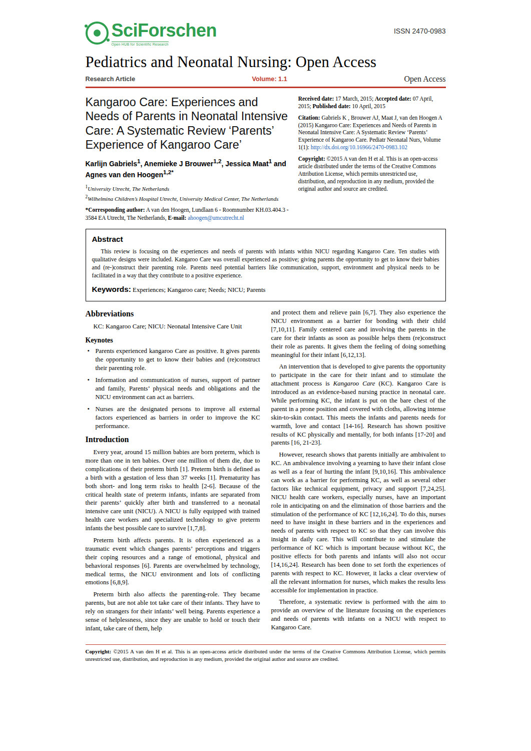SciForschen
Open HUB for Scientific Research
ISSN 2470-0983
Pediatrics and Neonatal Nursing: Open Access
Research Article
Volume: 1.1
Open Access
Kangaroo Care: Experiences and Needs of Parents in Neonatal Intensive Care: A Systematic Review ‘Parents’ Experience of Kangaroo Care’
Karlijn Gabriels1, Anemieke J Brouwer1,2, Jessica Maat1 and Agnes van den Hoogen1,2*
1University Utrecht, The Netherlands
2Wilhelmina Children’s Hospital Utrecht, University Medical Center, The Netherlands
*Corresponding author: A van den Hoogen, Lundlaan 6 - Roomnumber KH.03.404.3 - 3584 EA Utrecht, The Netherlands, E-mail: ahoogen@umcutrecht.nl
Received date: 17 March, 2015; Accepted date: 07 April, 2015; Published date: 10 April, 2015
Citation: Gabriels K , Brouwer AJ, Maat J, van den Hoogen A (2015) Kangaroo Care: Experiences and Needs of Parents in Neonatal Intensive Care: A Systematic Review ‘Parents’ Experience of Kangaroo Care. Pediatr Neonatal Nurs, Volume 1(1): http://dx.doi.org/10.16966/2470-0983.102
Copyright: ©2015 A van den H et al. This is an open-access article distributed under the terms of the Creative Commons Attribution License, which permits unrestricted use, distribution, and reproduction in any medium, provided the original author and source are credited.
Abstract
This review is focusing on the experiences and needs of parents with infants within NICU regarding Kangaroo Care. Ten studies with qualitative designs were included. Kangaroo Care was overall experienced as positive; giving parents the opportunity to get to know their babies and (re-)construct their parenting role. Parents need potential barriers like communication, support, environment and physical needs to be facilitated in a way that they contribute to a positive experience.
Keywords: Experiences; Kangaroo care; Needs; NICU; Parents
Abbreviations
KC: Kangaroo Care; NICU: Neonatal Intensive Care Unit
Keynotes
Parents experienced kangaroo Care as positive. It gives parents the opportunity to get to know their babies and (re)construct their parenting role.
Information and communication of nurses, support of partner and family, Parents’ physical needs and obligations and the NICU environment can act as barriers.
Nurses are the designated persons to improve all external factors experienced as barriers in order to improve the KC performance.
Introduction
Every year, around 15 million babies are born preterm, which is more than one in ten babies. Over one million of them die, due to complications of their preterm birth [1]. Preterm birth is defined as a birth with a gestation of less than 37 weeks [1]. Prematurity has both short- and long term risks to health [2-6]. Because of the critical health state of preterm infants, infants are separated from their parents’ quickly after birth and transferred to a neonatal intensive care unit (NICU). A NICU is fully equipped with trained health care workers and specialized technology to give preterm infants the best possible care to survive [1,7,8].
Preterm birth affects parents. It is often experienced as a traumatic event which changes parents’ perceptions and triggers their coping resources and a range of emotional, physical and behavioral responses [6]. Parents are overwhelmed by technology, medical terms, the NICU environment and lots of conflicting emotions [6,8,9].
Preterm birth also affects the parenting-role. They became parents, but are not able tot take care of their infants. They have to rely on strangers for their infants’ well being. Parents experience a sense of helplessness, since they are unable to hold or touch their infant, take care of them, help
and protect them and relieve pain [6,7]. They also experience the NICU environment as a barrier for bonding with their child [7,10,11]. Family centered care and involving the parents in the care for their infants as soon as possible helps them (re)construct their role as parents. It gives them the feeling of doing something meaningful for their infant [6,12,13].
An intervention that is developed to give parents the opportunity to participate in the care for their infant and to stimulate the attachment process is Kangaroo Care (KC). Kangaroo Care is introduced as an evidence-based nursing practice in neonatal care. While performing KC, the infant is put on the bare chest of the parent in a prone position and covered with cloths, allowing intense skin-to-skin contact. This meets the infants and parents needs for warmth, love and contact [14-16]. Research has shown positive results of KC physically and mentally, for both infants [17-20] and parents [16, 21-23].
However, research shows that parents initially are ambivalent to KC. An ambivalence involving a yearning to have their infant close as well as a fear of hurting the infant [9,10,16]. This ambivalence can work as a barrier for performing KC, as well as several other factors like technical equipment, privacy and support [7,24,25]. NICU health care workers, especially nurses, have an important role in anticipating on and the elimination of those barriers and the stimulation of the performance of KC [12,16,24]. To do this, nurses need to have insight in these barriers and in the experiences and needs of parents with respect to KC so that they can involve this insight in daily care. This will contribute to and stimulate the performance of KC which is important because without KC, the positive effects for both parents and infants will also not occur [14,16,24]. Research has been done to set forth the experiences of parents with respect to KC. However, it lacks a clear overview of all the relevant information for nurses, which makes the results less accessible for implementation in practice.
Therefore, a systematic review is performed with the aim to provide an overview of the literature focusing on the experiences and needs of parents with infants on a NICU with respect to Kangaroo Care.
Copyright: ©2015 A van den H et al. This is an open-access article distributed under the terms of the Creative Commons Attribution License, which permits unrestricted use, distribution, and reproduction in any medium, provided the original author and source are credited.